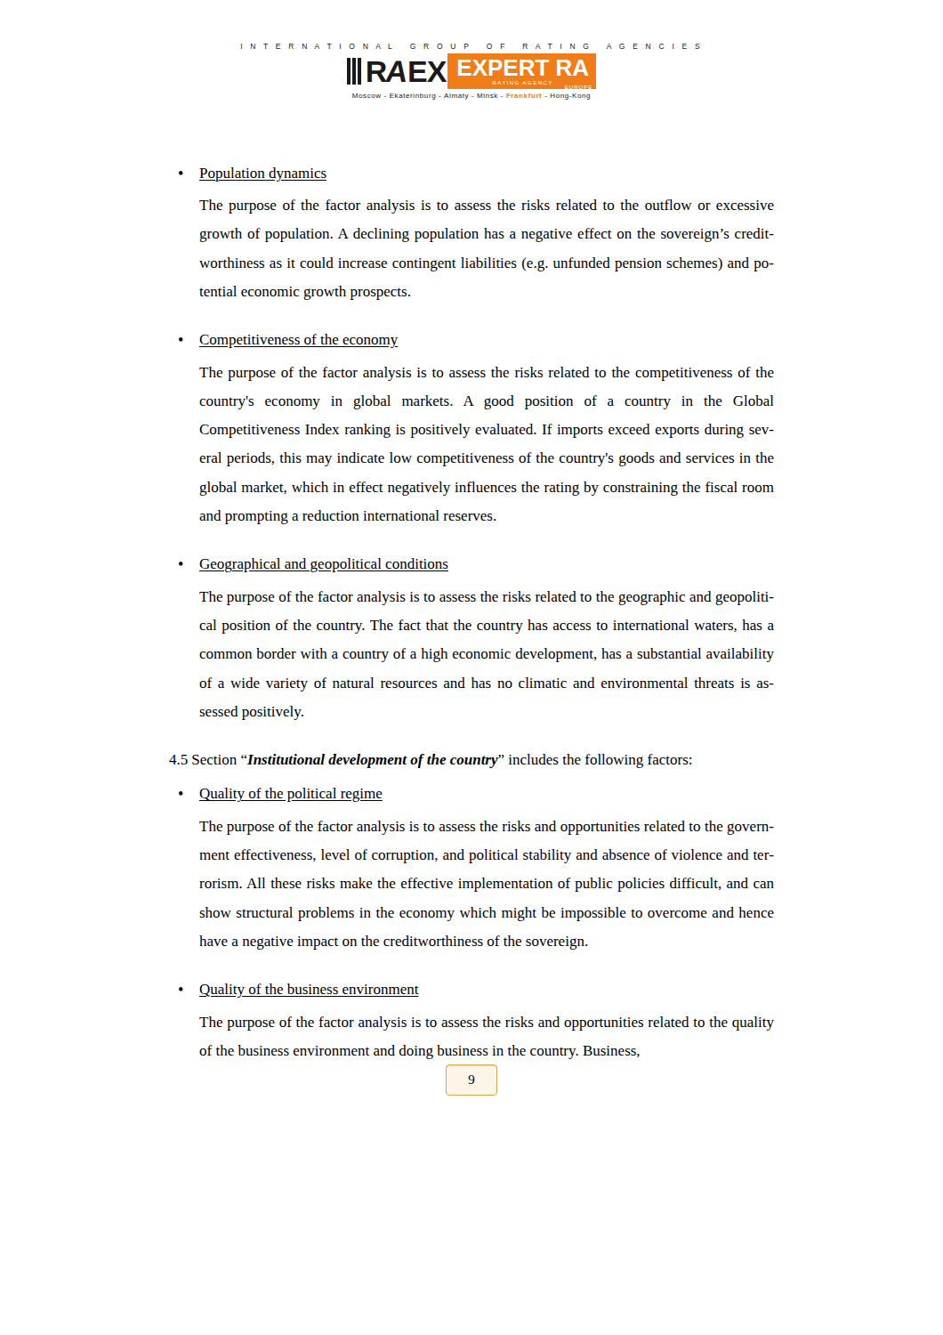I N T E R N A T I O N A L G R O U P O F R A T I N G A G E N C I E S
RAEX
EXPERT RA
RATING AGENCY
EUROPE
Moscow - Ekaterinburg - Almaty - Minsk - Frankfurt - Hong-Kong
Population dynamics
The purpose of the factor analysis is to assess the risks related to the outflow or excessive growth of population. A declining population has a negative effect on the sovereign’s creditworthiness as it could increase contingent liabilities (e.g. unfunded pension schemes) and potential economic growth prospects.
Competitiveness of the economy
The purpose of the factor analysis is to assess the risks related to the competitiveness of the country's economy in global markets. A good position of a country in the Global Competitiveness Index ranking is positively evaluated. If imports exceed exports during several periods, this may indicate low competitiveness of the country's goods and services in the global market, which in effect negatively influences the rating by constraining the fiscal room and prompting a reduction international reserves.
Geographical and geopolitical conditions
The purpose of the factor analysis is to assess the risks related to the geographic and geopolitical position of the country. The fact that the country has access to international waters, has a common border with a country of a high economic development, has a substantial availability of a wide variety of natural resources and has no climatic and environmental threats is assessed positively.
4.5 Section “Institutional development of the country” includes the following factors:
Quality of the political regime
The purpose of the factor analysis is to assess the risks and opportunities related to the government effectiveness, level of corruption, and political stability and absence of violence and terrorism. All these risks make the effective implementation of public policies difficult, and can show structural problems in the economy which might be impossible to overcome and hence have a negative impact on the creditworthiness of the sovereign.
Quality of the business environment
The purpose of the factor analysis is to assess the risks and opportunities related to the quality of the business environment and doing business in the country. Business,
9